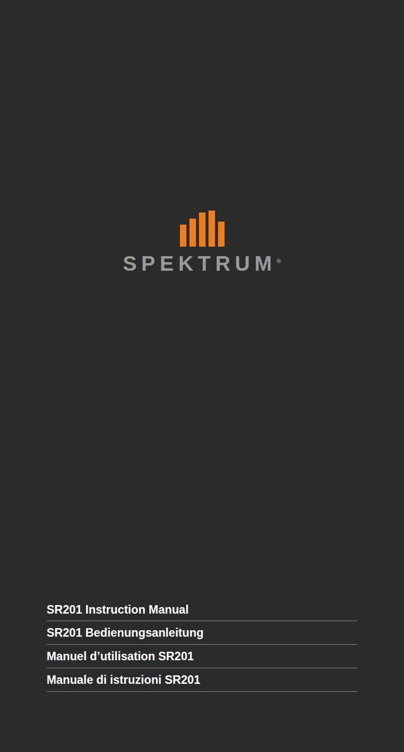Spektrum®
SR201 Instruction Manual
SR201 Bedienungsanleitung
Manuel d’utilisation SR201
Manuale di istruzioni SR201